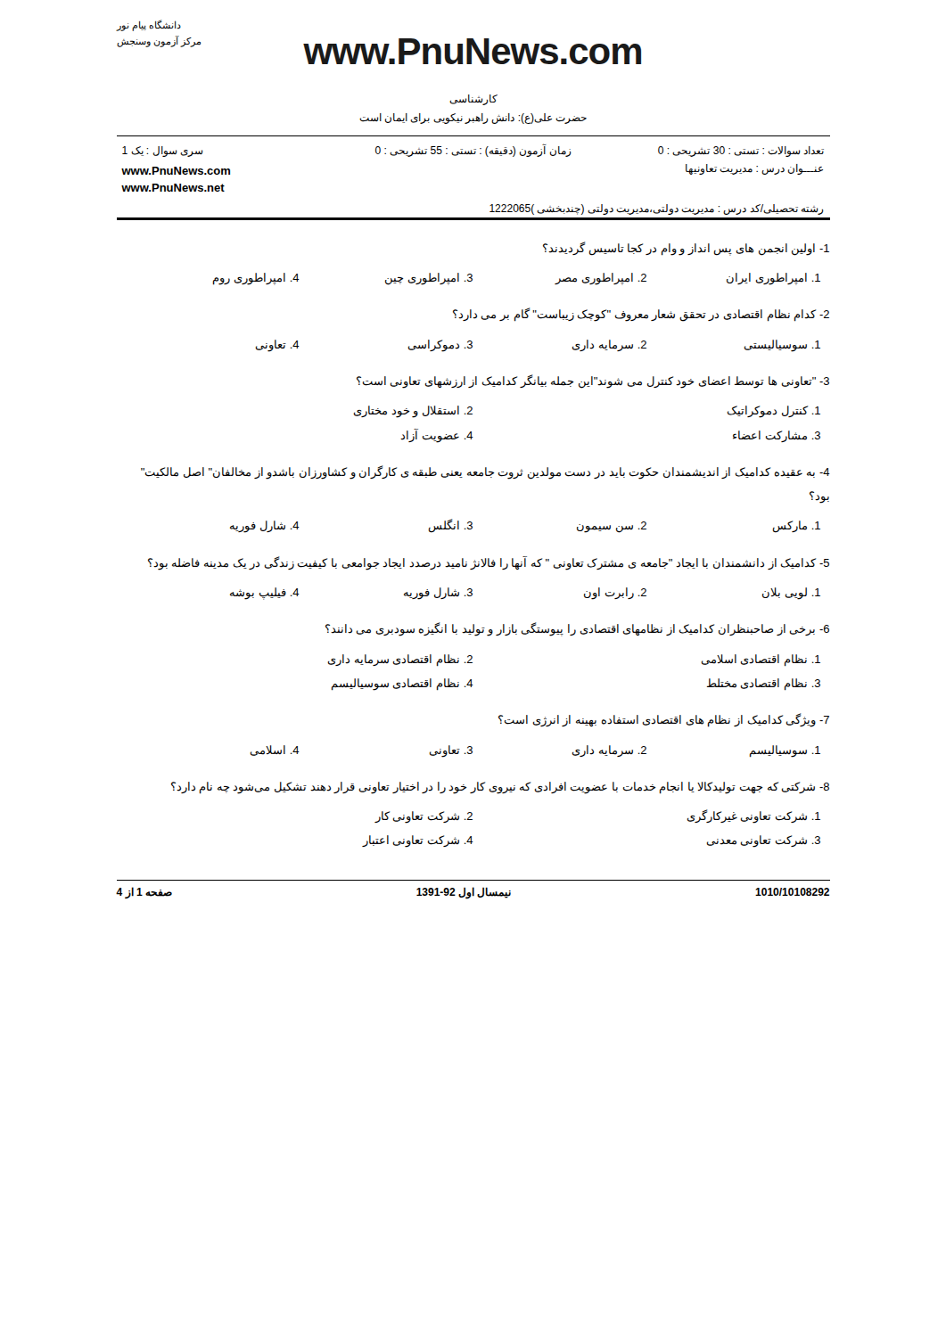www.PnuNews.com
کارشناسی
حضرت علی(ع): دانش راهبر نیکویی برای ایمان است
دانشگاه پیام نور
مرکز آزمون وسنجش
| تعداد سوالات : تستی : 30 تشریحی : 0 | زمان آزمون (دقیقه) : تستی : 55 تشریحی : 0 | سری سوال : یک 1 |
| عنـــوان درس : مدیریت تعاونیها | www.PnuNews.com www.PnuNews.net |
| رشته تحصیلی/کد درس : مدیریت دولتی،مدیریت دولتی (چندبخشی ) 1222065 |
1- اولین انجمن های پس انداز و وام در کجا تاسیس گردیدند؟
1. امپراطوری ایران
2. امپراطوری مصر
3. امپراطوری چین
4. امپراطوری روم
2- کدام نظام اقتصادی در تحقق شعار معروف "کوچک زیباست" گام بر می دارد؟
1. سوسیالیستی
2. سرمایه داری
3. دموکراسی
4. تعاونی
3- "تعاونی ها توسط اعضای خود کنترل می شوند"این جمله بیانگر کدامیک از ارزشهای تعاونی است؟
1. کنترل دموکراتیک
2. استقلال و خود مختاری
3. مشارکت اعضاء
4. عضویت آزاد
4- به عقیده کدامیک از اندیشمندان حکوت باید در دست مولدین ثروت جامعه یعنی طبقه ی کارگران و کشاورزان باشدو از مخالفان" اصل مالکیت" بود؟
1. مارکس
2. سن سیمون
3. انگلس
4. شارل فوریه
5- کدامیک از دانشمندان با ایجاد "جامعه ی مشترک تعاونی " که آنها را فالانژ نامید درصدد ایجاد جوامعی با کیفیت زندگی در یک مدینه فاضله بود؟
1. لویی بلان
2. رابرت اون
3. شارل فوریه
4. فیلیپ بوشه
6- برخی از صاحبنظران کدامیک از نظامهای اقتصادی را پیوستگی بازار و تولید با انگیزه سودبری می دانند؟
1. نظام اقتصادی اسلامی
2. نظام اقتصادی سرمایه داری
3. نظام اقتصادی مختلط
4. نظام اقتصادی سوسیالیسم
7- ویژگی کدامیک از نظام های اقتصادی استفاده بهینه از انرژی است؟
1. سوسیالیسم
2. سرمایه داری
3. تعاونی
4. اسلامی
8- شرکتی که جهت تولیدکالا یا انجام خدمات با عضویت افرادی که نیروی کار خود را در اختیار تعاونی قرار دهند تشکیل می‌شود چه نام دارد؟
1. شرکت تعاونی غیرکارگری
2. شرکت تعاونی کار
3. شرکت تعاونی معدنی
4. شرکت تعاونی اعتبار
1010/10108292
نیمسال اول 92-1391
صفحه 1 از 4